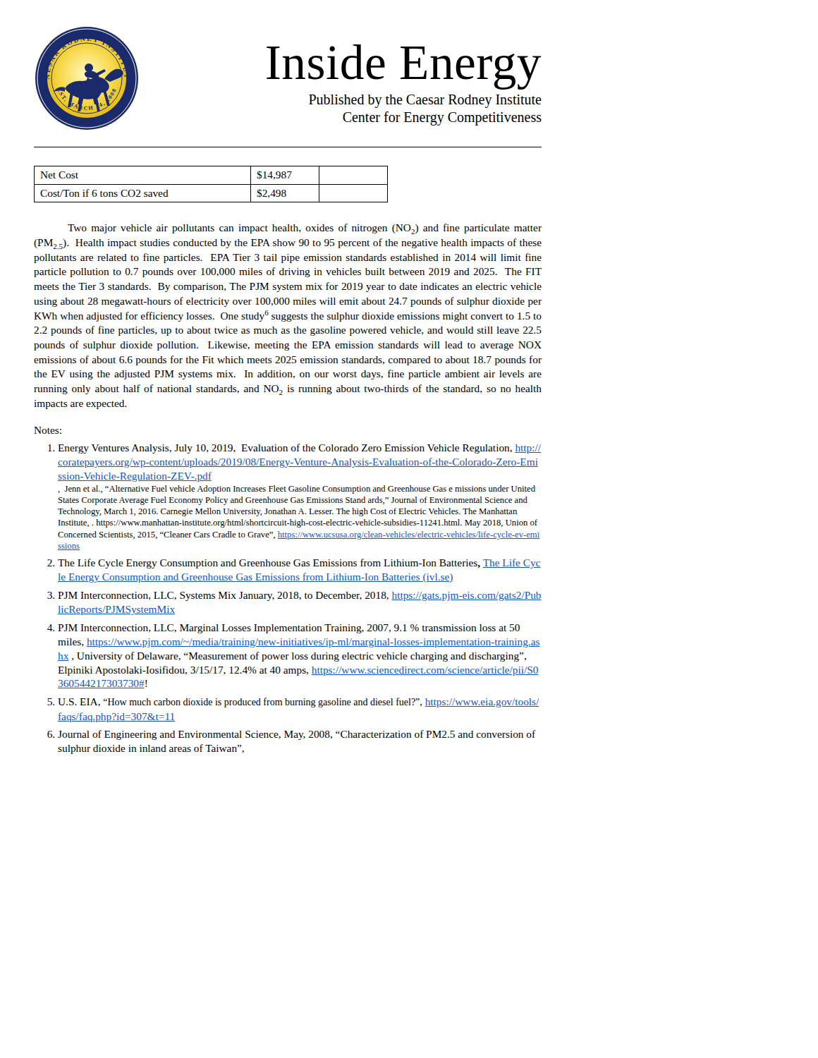CAESAR RODNEY INSTITUTE EST. MARCH 14, 2008
Inside Energy
Published by the Caesar Rodney Institute
Center for Energy Competitiveness
| Net Cost | $14,987 | |
| Cost/Ton if 6 tons CO2 saved | $2,498 | |
Two major vehicle air pollutants can impact health, oxides of nitrogen (NO2) and fine particulate matter (PM2.5). Health impact studies conducted by the EPA show 90 to 95 percent of the negative health impacts of these pollutants are related to fine particles. EPA Tier 3 tail pipe emission standards established in 2014 will limit fine particle pollution to 0.7 pounds over 100,000 miles of driving in vehicles built between 2019 and 2025. The FIT meets the Tier 3 standards. By comparison, The PJM system mix for 2019 year to date indicates an electric vehicle using about 28 megawatt-hours of electricity over 100,000 miles will emit about 24.7 pounds of sulphur dioxide per KWh when adjusted for efficiency losses. One study6 suggests the sulphur dioxide emissions might convert to 1.5 to 2.2 pounds of fine particles, up to about twice as much as the gasoline powered vehicle, and would still leave 22.5 pounds of sulphur dioxide pollution. Likewise, meeting the EPA emission standards will lead to average NOX emissions of about 6.6 pounds for the Fit which meets 2025 emission standards, compared to about 18.7 pounds for the EV using the adjusted PJM systems mix. In addition, on our worst days, fine particle ambient air levels are running only about half of national standards, and NO2 is running about two-thirds of the standard, so no health impacts are expected.
Notes:
Energy Ventures Analysis, July 10, 2019, Evaluation of the Colorado Zero Emission Vehicle Regulation, http://coratepayers.org/wp-content/uploads/2019/08/Energy-Venture-Analysis-Evaluation-of-the-Colorado-Zero-Emission-Vehicle-Regulation-ZEV-.pdf , Jenn et al., “Alternative Fuel vehicle Adoption Increases Fleet Gasoline Consumption and Greenhouse Gas e missions under United States Corporate Average Fuel Economy Policy and Greenhouse Gas Emissions Stand ards,” Journal of Environmental Science and Technology, March 1, 2016. Carnegie Mellon University, Jonathan A. Lesser. The high Cost of Electric Vehicles. The Manhattan Institute, . https://www.manhattan-institute.org/html/shortcircuit-high-cost-electric-vehicle-subsidies-11241.html. May 2018, Union of Concerned Scientists, 2015, “Cleaner Cars Cradle to Grave”, https://www.ucsusa.org/clean-vehicles/electric-vehicles/life-cycle-ev-emissions
The Life Cycle Energy Consumption and Greenhouse Gas Emissions from Lithium-Ion Batteries, The Life Cycle Energy Consumption and Greenhouse Gas Emissions from Lithium-Ion Batteries (ivl.se)
PJM Interconnection, LLC, Systems Mix January, 2018, to December, 2018, https://gats.pjm-eis.com/gats2/PublicReports/PJMSystemMix
PJM Interconnection, LLC, Marginal Losses Implementation Training, 2007, 9.1 % transmission loss at 50 miles, https://www.pjm.com/~/media/training/new-initiatives/ip-ml/marginal-losses-implementation-training.ashx , University of Delaware, “Measurement of power loss during electric vehicle charging and discharging”, Elpiniki Apostolaki-Iosifidou, 3/15/17, 12.4% at 40 amps, https://www.sciencedirect.com/science/article/pii/S0360544217303730#!
U.S. EIA, “How much carbon dioxide is produced from burning gasoline and diesel fuel?”, https://www.eia.gov/tools/faqs/faq.php?id=307&t=11
Journal of Engineering and Environmental Science, May, 2008, “Characterization of PM2.5 and conversion of sulphur dioxide in inland areas of Taiwan”,